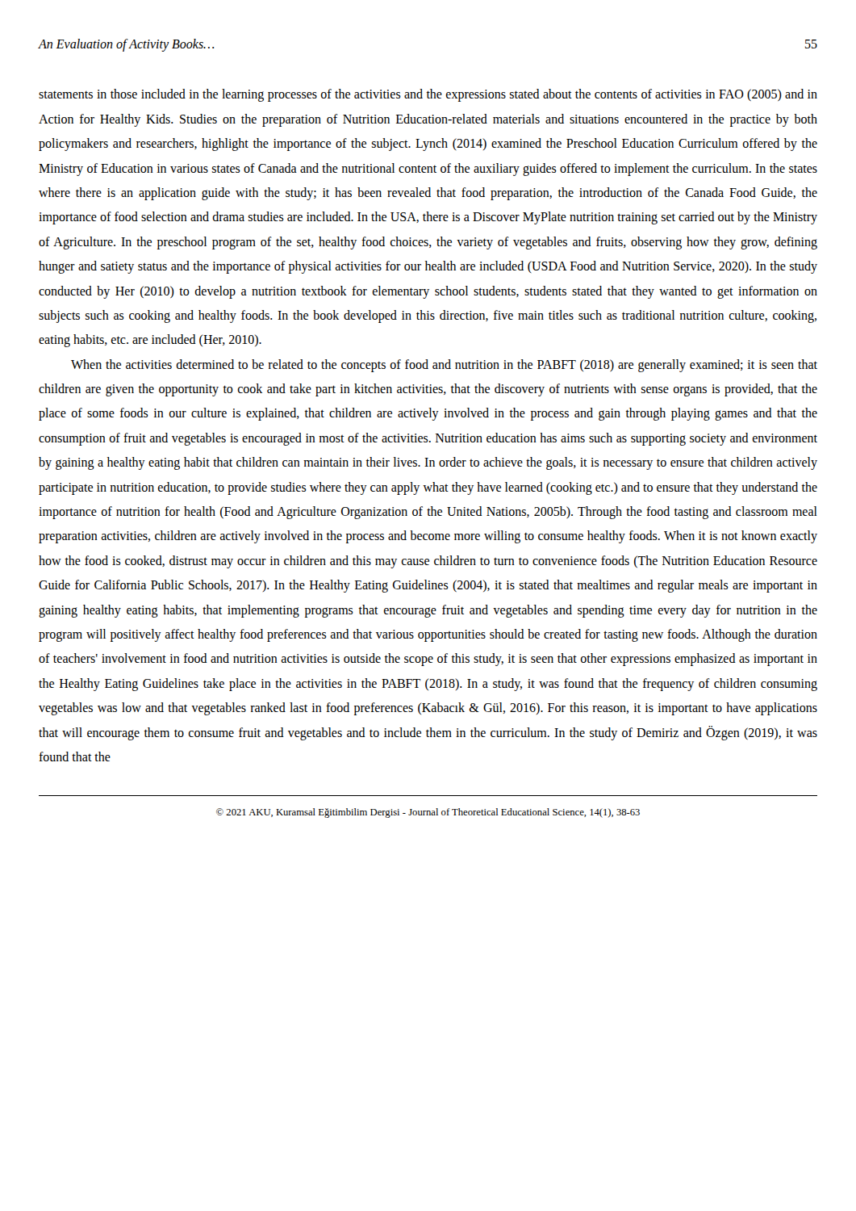An Evaluation of Activity Books… 55
statements in those included in the learning processes of the activities and the expressions stated about the contents of activities in FAO (2005) and in Action for Healthy Kids. Studies on the preparation of Nutrition Education-related materials and situations encountered in the practice by both policymakers and researchers, highlight the importance of the subject. Lynch (2014) examined the Preschool Education Curriculum offered by the Ministry of Education in various states of Canada and the nutritional content of the auxiliary guides offered to implement the curriculum. In the states where there is an application guide with the study; it has been revealed that food preparation, the introduction of the Canada Food Guide, the importance of food selection and drama studies are included. In the USA, there is a Discover MyPlate nutrition training set carried out by the Ministry of Agriculture. In the preschool program of the set, healthy food choices, the variety of vegetables and fruits, observing how they grow, defining hunger and satiety status and the importance of physical activities for our health are included (USDA Food and Nutrition Service, 2020). In the study conducted by Her (2010) to develop a nutrition textbook for elementary school students, students stated that they wanted to get information on subjects such as cooking and healthy foods. In the book developed in this direction, five main titles such as traditional nutrition culture, cooking, eating habits, etc. are included (Her, 2010).
When the activities determined to be related to the concepts of food and nutrition in the PABFT (2018) are generally examined; it is seen that children are given the opportunity to cook and take part in kitchen activities, that the discovery of nutrients with sense organs is provided, that the place of some foods in our culture is explained, that children are actively involved in the process and gain through playing games and that the consumption of fruit and vegetables is encouraged in most of the activities. Nutrition education has aims such as supporting society and environment by gaining a healthy eating habit that children can maintain in their lives. In order to achieve the goals, it is necessary to ensure that children actively participate in nutrition education, to provide studies where they can apply what they have learned (cooking etc.) and to ensure that they understand the importance of nutrition for health (Food and Agriculture Organization of the United Nations, 2005b). Through the food tasting and classroom meal preparation activities, children are actively involved in the process and become more willing to consume healthy foods. When it is not known exactly how the food is cooked, distrust may occur in children and this may cause children to turn to convenience foods (The Nutrition Education Resource Guide for California Public Schools, 2017). In the Healthy Eating Guidelines (2004), it is stated that mealtimes and regular meals are important in gaining healthy eating habits, that implementing programs that encourage fruit and vegetables and spending time every day for nutrition in the program will positively affect healthy food preferences and that various opportunities should be created for tasting new foods. Although the duration of teachers' involvement in food and nutrition activities is outside the scope of this study, it is seen that other expressions emphasized as important in the Healthy Eating Guidelines take place in the activities in the PABFT (2018). In a study, it was found that the frequency of children consuming vegetables was low and that vegetables ranked last in food preferences (Kabacık & Gül, 2016). For this reason, it is important to have applications that will encourage them to consume fruit and vegetables and to include them in the curriculum. In the study of Demiriz and Özgen (2019), it was found that the
© 2021 AKU, Kuramsal Eğitimbilim Dergisi - Journal of Theoretical Educational Science, 14(1), 38-63